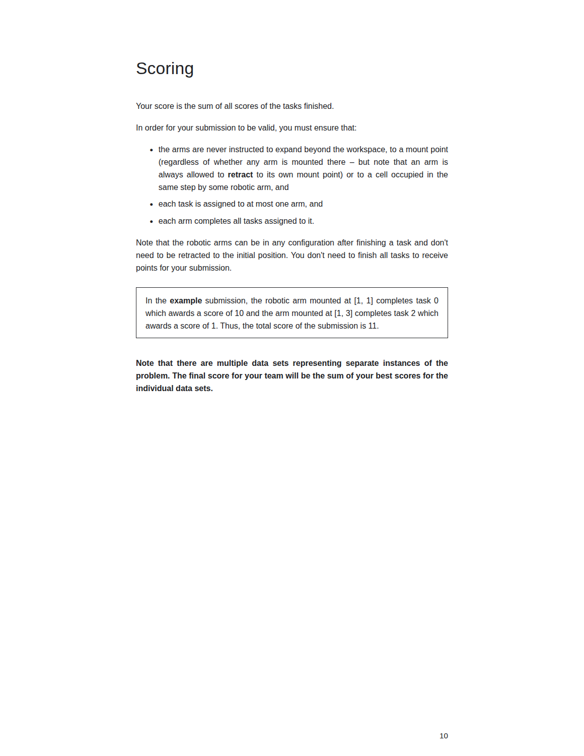Scoring
Your score is the sum of all scores of the tasks finished.
In order for your submission to be valid, you must ensure that:
the arms are never instructed to expand beyond the workspace, to a mount point (regardless of whether any arm is mounted there – but note that an arm is always allowed to retract to its own mount point) or to a cell occupied in the same step by some robotic arm, and
each task is assigned to at most one arm, and
each arm completes all tasks assigned to it.
Note that the robotic arms can be in any configuration after finishing a task and don't need to be retracted to the initial position. You don't need to finish all tasks to receive points for your submission.
In the example submission, the robotic arm mounted at [1, 1] completes task 0 which awards a score of 10 and the arm mounted at [1, 3] completes task 2 which awards a score of 1. Thus, the total score of the submission is 11.
Note that there are multiple data sets representing separate instances of the problem. The final score for your team will be the sum of your best scores for the individual data sets.
10